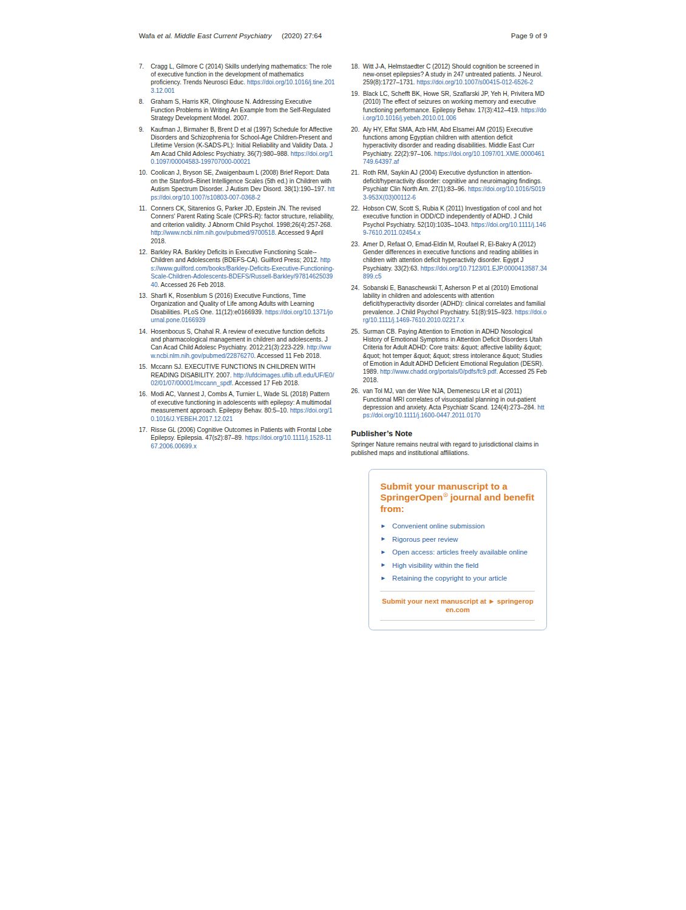Wafa et al. Middle East Current Psychiatry (2020) 27:64
Page 9 of 9
7. Cragg L, Gilmore C (2014) Skills underlying mathematics: The role of executive function in the development of mathematics proficiency. Trends Neurosci Educ. https://doi.org/10.1016/j.tine.2013.12.001
8. Graham S, Harris KR, Olinghouse N. Addressing Executive Function Problems in Writing An Example from the Self-Regulated Strategy Development Model. 2007.
9. Kaufman J, Birmaher B, Brent D et al (1997) Schedule for Affective Disorders and Schizophrenia for School-Age Children-Present and Lifetime Version (K-SADS-PL): Initial Reliability and Validity Data. J Am Acad Child Adolesc Psychiatry. 36(7):980–988. https://doi.org/10.1097/00004583-199707000-00021
10. Coolican J, Bryson SE, Zwaigenbaum L (2008) Brief Report: Data on the Stanford–Binet Intelligence Scales (5th ed.) in Children with Autism Spectrum Disorder. J Autism Dev Disord. 38(1):190–197. https://doi.org/10.1007/s10803-007-0368-2
11. Conners CK, Sitarenios G, Parker JD, Epstein JN. The revised Conners' Parent Rating Scale (CPRS-R): factor structure, reliability, and criterion validity. J Abnorm Child Psychol. 1998;26(4):257-268. http://www.ncbi.nlm.nih.gov/pubmed/9700518. Accessed 9 April 2018.
12. Barkley RA. Barkley Deficits in Executive Functioning Scale--Children and Adolescents (BDEFS-CA). Guilford Press; 2012. https://www.guilford.com/books/Barkley-Deficits-Executive-Functioning-Scale-Children-Adolescents-BDEFS/Russell-Barkley/9781462503940. Accessed 26 Feb 2018.
13. Sharfi K, Rosenblum S (2016) Executive Functions, Time Organization and Quality of Life among Adults with Learning Disabilities. PLoS One. 11(12):e0166939. https://doi.org/10.1371/journal.pone.0166939
14. Hosenbocus S, Chahal R. A review of executive function deficits and pharmacological management in children and adolescents. J Can Acad Child Adolesc Psychiatry. 2012;21(3):223-229. http://www.ncbi.nlm.nih.gov/pubmed/22876270. Accessed 11 Feb 2018.
15. Mccann SJ. EXECUTIVE FUNCTIONS IN CHILDREN WITH READING DISABILITY. 2007. http://ufdcimages.uflib.ufl.edu/UF/E0/02/01/07/00001/mccann_spdf. Accessed 17 Feb 2018.
16. Modi AC, Vannest J, Combs A, Turnier L, Wade SL (2018) Pattern of executive functioning in adolescents with epilepsy: A multimodal measurement approach. Epilepsy Behav. 80:5–10. https://doi.org/10.1016/J.YEBEH.2017.12.021
17. Risse GL (2006) Cognitive Outcomes in Patients with Frontal Lobe Epilepsy. Epilepsia. 47(s2):87–89. https://doi.org/10.1111/j.1528-1167.2006.00699.x
18. Witt J-A, Helmstaedter C (2012) Should cognition be screened in new-onset epilepsies? A study in 247 untreated patients. J Neurol. 259(8):1727–1731. https://doi.org/10.1007/s00415-012-6526-2
19. Black LC, Schefft BK, Howe SR, Szaflarski JP, Yeh H, Privitera MD (2010) The effect of seizures on working memory and executive functioning performance. Epilepsy Behav. 17(3):412–419. https://doi.org/10.1016/j.yebeh.2010.01.006
20. Aly HY, Effat SMA, Azb HM, Abd Elsamei AM (2015) Executive functions among Egyptian children with attention deficit hyperactivity disorder and reading disabilities. Middle East Curr Psychiatry. 22(2):97–106. https://doi.org/10.1097/01.XME.0000461749.64397.af
21. Roth RM, Saykin AJ (2004) Executive dysfunction in attention-deficit/hyperactivity disorder: cognitive and neuroimaging findings. Psychiatr Clin North Am. 27(1):83–96. https://doi.org/10.1016/S0193-953X(03)00112-6
22. Hobson CW, Scott S, Rubia K (2011) Investigation of cool and hot executive function in ODD/CD independently of ADHD. J Child Psychol Psychiatry. 52(10):1035–1043. https://doi.org/10.1111/j.1469-7610.2011.02454.x
23. Amer D, Refaat O, Emad-Eldin M, Roufael R, El-Bakry A (2012) Gender differences in executive functions and reading abilities in children with attention deficit hyperactivity disorder. Egypt J Psychiatry. 33(2):63. https://doi.org/10.7123/01.EJP.0000413587.34899.c5
24. Sobanski E, Banaschewski T, Asherson P et al (2010) Emotional lability in children and adolescents with attention deficit/hyperactivity disorder (ADHD): clinical correlates and familial prevalence. J Child Psychol Psychiatry. 51(8):915–923. https://doi.org/10.1111/j.1469-7610.2010.02217.x
25. Surman CB. Paying Attention to Emotion in ADHD Nosological History of Emotional Symptoms in Attention Deficit Disorders Utah Criteria for Adult ADHD: Core traits: &quot; affective lability &quot; &quot; hot temper &quot; &quot; stress intolerance &quot; Studies of Emotion in Adult ADHD Deficient Emotional Regulation (DESR). 1989. http://www.chadd.org/portals/0/pdfs/fc9.pdf. Accessed 25 Feb 2018.
26. van Tol MJ, van der Wee NJA, Demenescu LR et al (2011) Functional MRI correlates of visuospatial planning in out-patient depression and anxiety. Acta Psychiatr Scand. 124(4):273–284. https://doi.org/10.1111/j.1600-0447.2011.0170
Publisher’s Note
Springer Nature remains neutral with regard to jurisdictional claims in published maps and institutional affiliations.
Submit your manuscript to a SpringerOpen☉ journal and benefit from:
Convenient online submission
Rigorous peer review
Open access: articles freely available online
High visibility within the field
Retaining the copyright to your article
Submit your next manuscript at ► springeropen.com